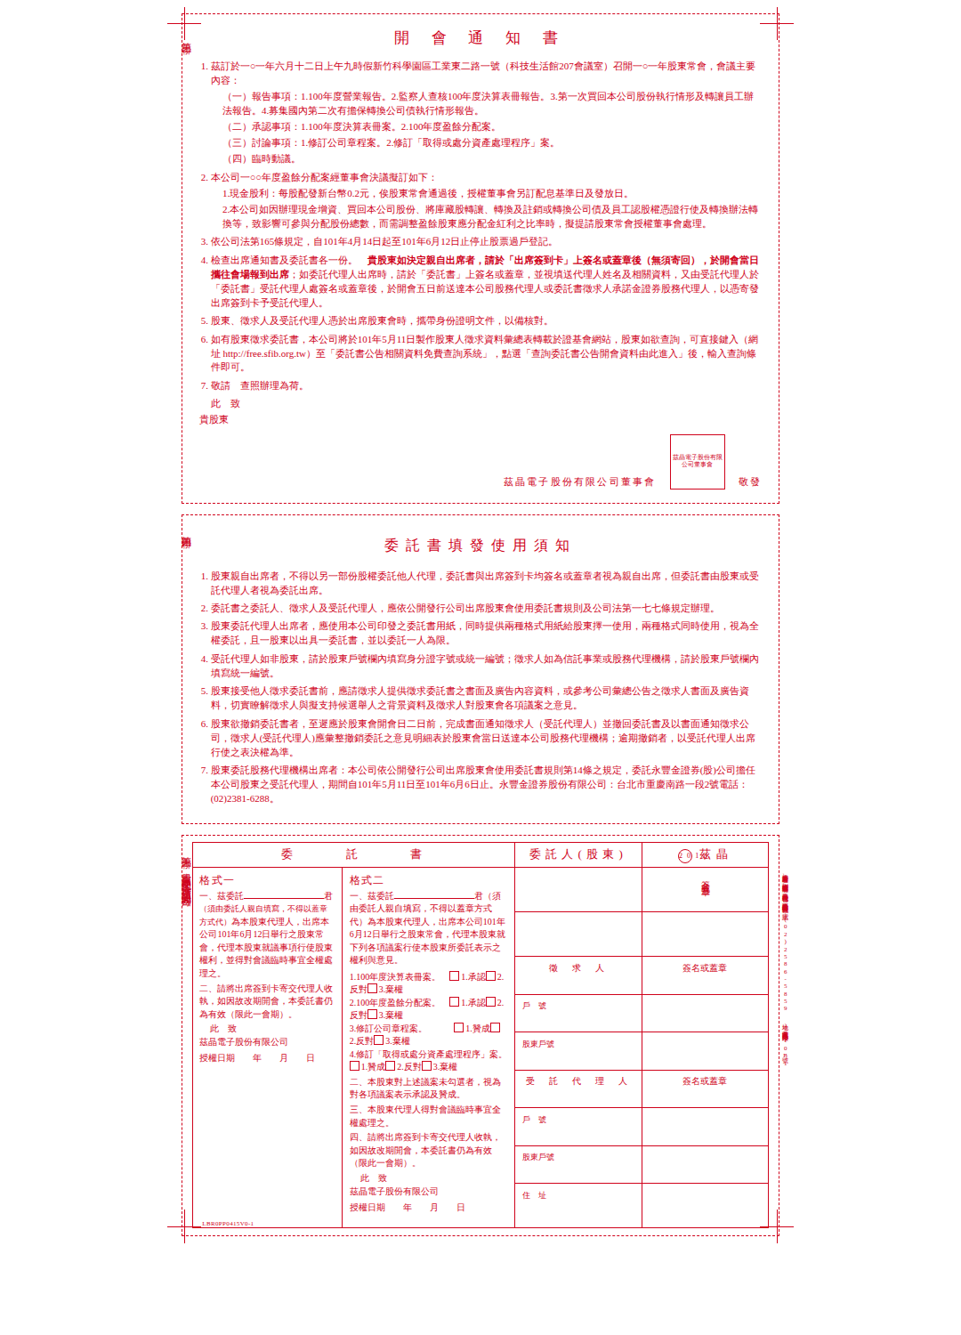第三聯
開 會 通 知 書
茲訂於一○一年六月十二日上午九時假新竹科學園區工業東二路一號（科技生活館207會議室）召開一○一年股東常會，會議主要內容：
（一）報告事項：1.100年度營業報告。2.監察人查核100年度決算表冊報告。3.第一次買回本公司股份執行情形及轉讓員工辦法報告。4.募集國內第二次有擔保轉換公司債執行情形報告。
（二）承認事項：1.100年度決算表冊案。2.100年度盈餘分配案。
（三）討論事項：1.修訂公司章程案。2.修訂「取得或處分資產處理程序」案。
（四）臨時動議。
本公司一○○年度盈餘分配案經董事會決議擬訂如下：
1.現金股利：每股配發新台幣0.2元，俟股東常會通過後，授權董事會另訂配息基準日及發放日。
2.本公司如因辦理現金增資、買回本公司股份、將庫藏股轉讓、轉換及註銷或轉換公司債及員工認股權憑證行使及轉換辦法轉換等，致影響可參與分配股份總數，而需調整盈餘股東應分配金紅利之比率時，擬提請股東常會授權董事會處理。
依公司法第165條規定，自101年4月14日起至101年6月12日止停止股票過戶登記。
檢查出席通知書及委託書各一份。　貴股東如決定親自出席者，請於「出席簽到卡」上簽名或蓋章後（無須寄回），於開會當日攜往會場報到出席；如委託代理人出席時，請於「委託書」上簽名或蓋章，並視填送代理人姓名及相關資料，又由受託代理人於「委託書」受託代理人處簽名或蓋章後，於開會五日前送達本公司股務代理人或委託書徵求人承諾金證券股務代理人，以憑寄發出席簽到卡予受託代理人。
股東、徵求人及受託代理人憑於出席股東會時，攜帶身份證明文件，以備核對。
如有股東徵求委託書，本公司將於101年5月11日製作股東人徵求資料彙總表轉載於證基會網站，股東如欲查詢，可直接鍵入（網址 http://free.sfib.org.tw）至「委託書公告相關資料免費查詢系統」，點選「查詢委託書公告開會資料由此進入」後，輸入查詢條件即可。
敬請　查照辦理為荷。
此　致
貴股東
茲晶電子股份有限公司董事會
茲晶電子股份有限公司董事會
敬發
第四聯
委託書填發使用須知
股東親自出席者，不得以另一部份股權委託他人代理，委託書與出席簽到卡均簽名或蓋章者視為親自出席，但委託書由股東或受託代理人者視為委託出席。
委託書之委託人、徵求人及受託代理人，應依公開發行公司出席股東會使用委託書規則及公司法第一七七條規定辦理。
股東委託代理人出席者，應使用本公司印發之委託書用紙，同時提供兩種格式用紙給股東擇一使用，兩種格式同時使用，視為全權委託，且一股東以出具一委託書，並以委託一人為限。
受託代理人如非股東，請於股東戶號欄內填寫身分證字號或統一編號；徵求人如為信託事業或股務代理機構，請於股東戶號欄內填寫統一編號。
股東接受他人徵求委託書前，應請徵求人提供徵求委託書之書面及廣告內容資料，或參考公司彙總公告之徵求人書面及廣告資料，切實瞭解徵求人與擬支持候選舉人之背景資料及徵求人對股東會各項議案之意見。
股東欲撤銷委託書者，至遲應於股東會開會日二日前，完成書面通知徵求人（受託代理人）並撤回委託書及以書面通知徵求公司，徵求人(受託代理人)應彙整撤銷委託之意見明細表於股東會當日送達本公司股務代理機構；逾期撤銷者，以受託代理人出席行使之表決權為準。
股東委託股務代理機構出席者：本公司依公開發行公司出席股東會使用委託書規則第14條之規定，委託永豐金證券(股)公司擔任本公司股東之受託代理人，期間自101年5月11日至101年6月6日止。永豐金證券股份有限公司：台北市重慶南路一段2號電話：(02)2381-6288。
第五聯：貴股東如委託代理人出席請填妥此聯寄回。
本委託書如有塗改、增刪或未經簽章者無效。本公司股務代理機構：元大證券股份有限公司股務代理部　電話：(02)2586-5859　地址：台北市大同區承德路三段210號B1
| 委 託 書 | 委託人(股東) | 2010 茲晶 |
| --- | --- | --- |
| 格式一 一、茲委託 君 （須由委託人親自填寫，不得以蓋章方式代） 為本股東代理人，出席本公司101年6月12日舉行之股東常會，代理本股東就議事項行使股東權利，並得對會議臨時事宜全權處理之。 二、請將出席簽到卡寄交代理人收執，如因故改期開會，本委託書仍為有效（限此一會期）。 此 致 茲晶電子股份有限公司 授權日期 年 月 日 | 格式二 一、茲委託 君（須由委託人親自填寫，不得以蓋章方式代）為本股東代理人，出席本公司101年6月12日舉行之股東常會，代理本股東就下列各項議案行使本股東所委託表示之權利與意見。 1.100年度決算表冊案。 1.承認 2.反對 3.棄權 2.100年度盈餘分配案。 1.承認 2.反對 3.棄權 3.修訂公司章程案。 1.贊成 2.反對 3.棄權 4.修訂「取得或處分資產處理程序」案。 1.贊成 2.反對 3.棄權 二、本股東對上述議案未勾選者，視為對各項議案表示承認及贊成。 三、本股東代理人得對會議臨時事宜全權處理之。 四、請將出席簽到卡寄交代理人收執，如因故改期開會，本委託書仍為有效（限此一會期）。 此 致 茲晶電子股份有限公司 授權日期 年 月 日 | / 徵 求 人 / / 戶 號 / / 股東戶號 / / 受 託 代 理 人 / / 戶 號 / / 股東戶號 / / 住 址 / | / 簽名或蓋章 / / 簽名或蓋章 / / 簽名或蓋章 / |
LBR0PP0415V0-1